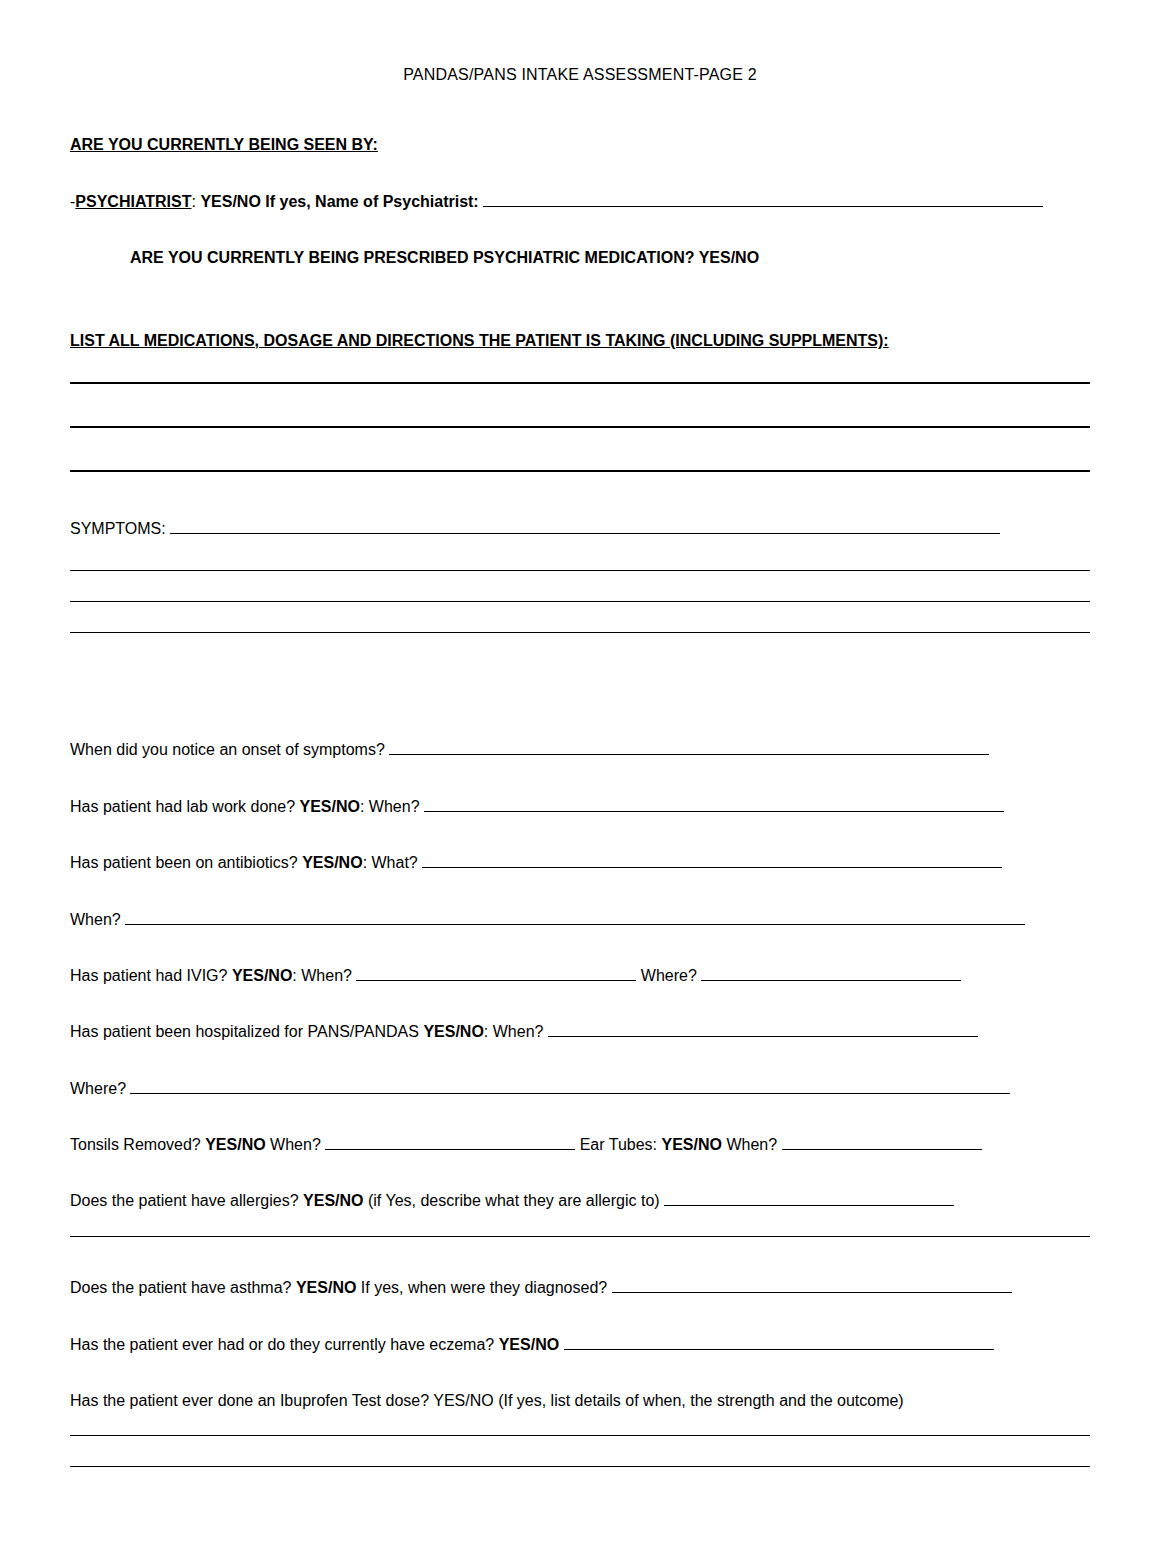PANDAS/PANS INTAKE ASSESSMENT-PAGE 2
ARE YOU CURRENTLY BEING SEEN BY:
-PSYCHIATRIST: YES/NO If yes, Name of Psychiatrist:
ARE YOU CURRENTLY BEING PRESCRIBED PSYCHIATRIC MEDICATION? YES/NO
LIST ALL MEDICATIONS, DOSAGE AND DIRECTIONS THE PATIENT IS TAKING (INCLUDING SUPPLMENTS):
SYMPTOMS:
When did you notice an onset of symptoms?
Has patient had lab work done? YES/NO: When?
Has patient been on antibiotics? YES/NO: What?
When?
Has patient had IVIG? YES/NO: When? Where?
Has patient been hospitalized for PANS/PANDAS YES/NO: When?
Where?
Tonsils Removed? YES/NO When? Ear Tubes: YES/NO When?
Does the patient have allergies? YES/NO (if Yes, describe what they are allergic to)
Does the patient have asthma? YES/NO If yes, when were they diagnosed?
Has the patient ever had or do they currently have eczema? YES/NO
Has the patient ever done an Ibuprofen Test dose? YES/NO (If yes, list details of when, the strength and the outcome)